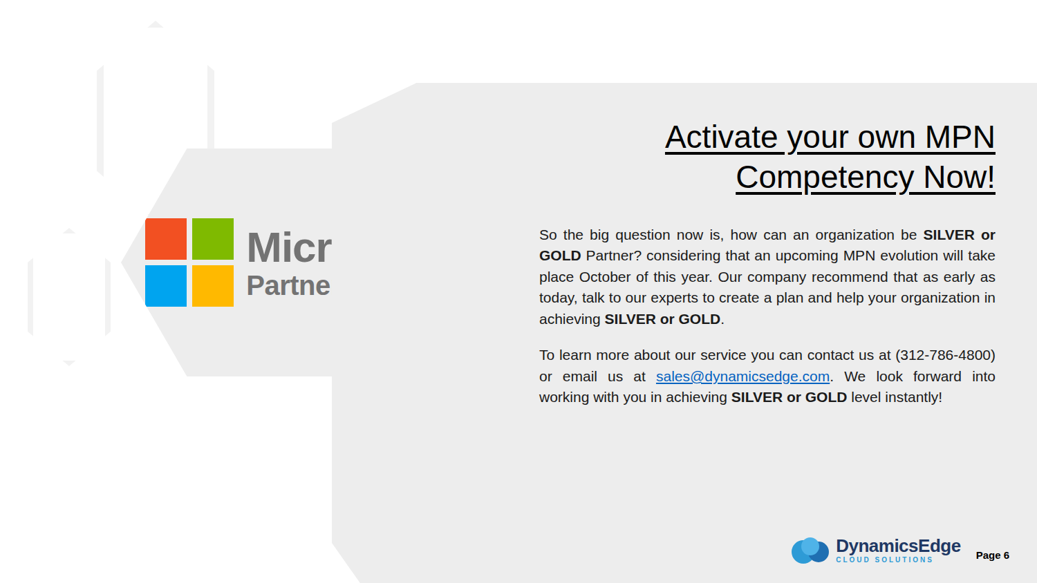Microsoft
Partner Network
Activate your own MPN
Competency Now!
So the big question now is, how can an organization be SILVER or GOLD Partner? considering that an upcoming MPN evolution will take place October of this year. Our company recommend that as early as today, talk to our experts to create a plan and help your organization in achieving SILVER or GOLD.
To learn more about our service you can contact us at (312-786-4800) or email us at sales@dynamicsedge.com. We look forward into working with you in achieving SILVER or GOLD level instantly!
DynamicsEdge
CLOUD SOLUTIONS
Page 6